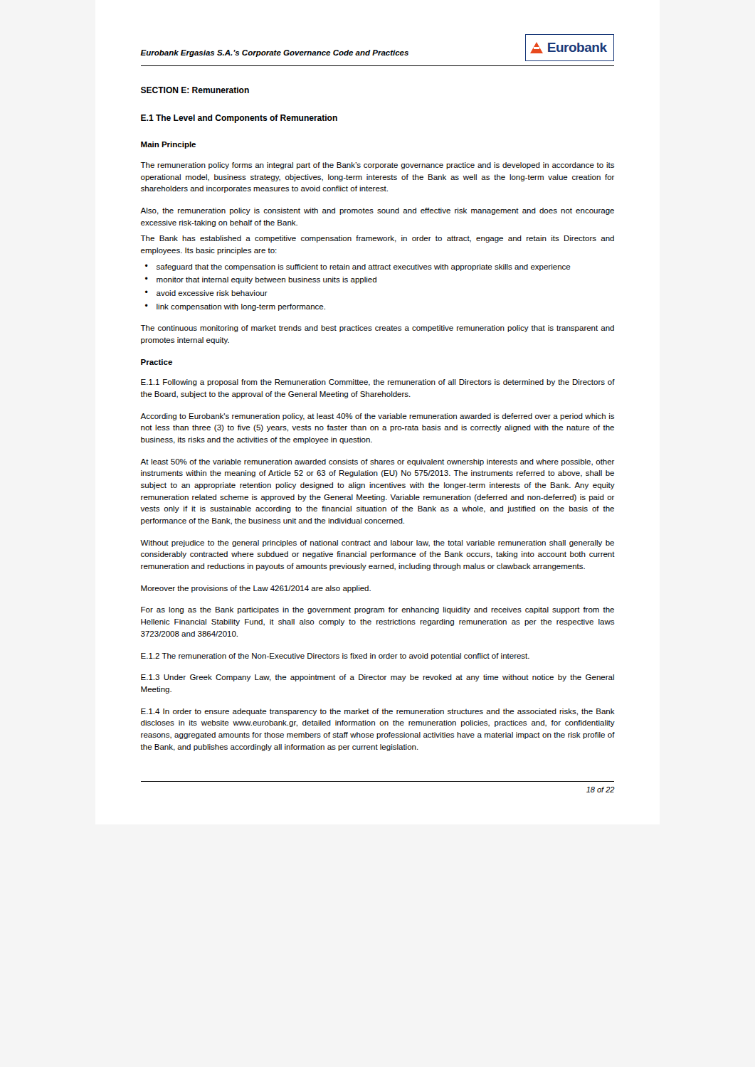Eurobank Ergasias S.A.’s Corporate Governance Code and Practices
Eurobank
SECTION E: Remuneration
E.1 The Level and Components of Remuneration
Main Principle
The remuneration policy forms an integral part of the Bank’s corporate governance practice and is developed in accordance to its operational model, business strategy, objectives, long-term interests of the Bank as well as the long-term value creation for shareholders and incorporates measures to avoid conflict of interest.
Also, the remuneration policy is consistent with and promotes sound and effective risk management and does not encourage excessive risk-taking on behalf of the Bank.
The Bank has established a competitive compensation framework, in order to attract, engage and retain its Directors and employees. Its basic principles are to:
safeguard that the compensation is sufficient to retain and attract executives with appropriate skills and experience
monitor that internal equity between business units is applied
avoid excessive risk behaviour
link compensation with long-term performance.
The continuous monitoring of market trends and best practices creates a competitive remuneration policy that is transparent and promotes internal equity.
Practice
E.1.1 Following a proposal from the Remuneration Committee, the remuneration of all Directors is determined by the Directors of the Board, subject to the approval of the General Meeting of Shareholders.
According to Eurobank's remuneration policy, at least 40% of the variable remuneration awarded is deferred over a period which is not less than three (3) to five (5) years, vests no faster than on a pro-rata basis and is correctly aligned with the nature of the business, its risks and the activities of the employee in question.
At least 50% of the variable remuneration awarded consists of shares or equivalent ownership interests and where possible, other instruments within the meaning of Article 52 or 63 of Regulation (EU) No 575/2013. The instruments referred to above, shall be subject to an appropriate retention policy designed to align incentives with the longer-term interests of the Bank. Any equity remuneration related scheme is approved by the General Meeting. Variable remuneration (deferred and non-deferred) is paid or vests only if it is sustainable according to the financial situation of the Bank as a whole, and justified on the basis of the performance of the Bank, the business unit and the individual concerned.
Without prejudice to the general principles of national contract and labour law, the total variable remuneration shall generally be considerably contracted where subdued or negative financial performance of the Bank occurs, taking into account both current remuneration and reductions in payouts of amounts previously earned, including through malus or clawback arrangements.
Moreover the provisions of the Law 4261/2014 are also applied.
For as long as the Bank participates in the government program for enhancing liquidity and receives capital support from the Hellenic Financial Stability Fund, it shall also comply to the restrictions regarding remuneration as per the respective laws 3723/2008 and 3864/2010.
E.1.2 The remuneration of the Non-Executive Directors is fixed in order to avoid potential conflict of interest.
E.1.3 Under Greek Company Law, the appointment of a Director may be revoked at any time without notice by the General Meeting.
E.1.4 In order to ensure adequate transparency to the market of the remuneration structures and the associated risks, the Bank discloses in its website www.eurobank.gr, detailed information on the remuneration policies, practices and, for confidentiality reasons, aggregated amounts for those members of staff whose professional activities have a material impact on the risk profile of the Bank, and publishes accordingly all information as per current legislation.
18 of 22